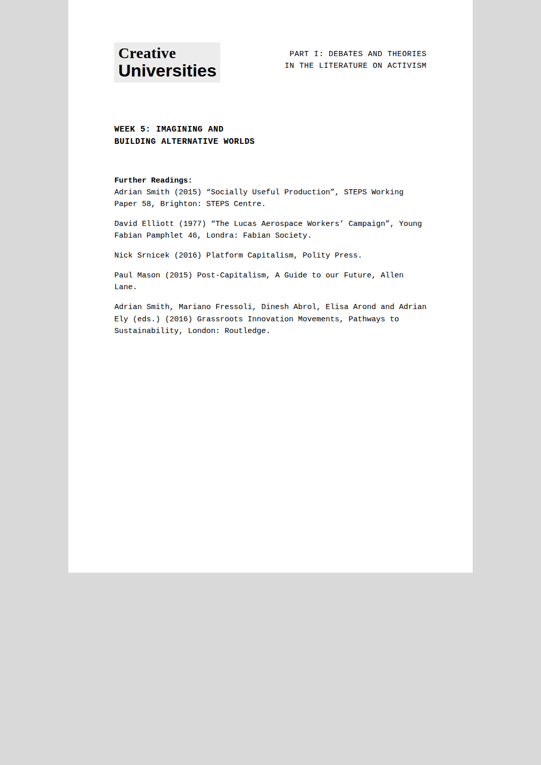Creative Universities
PART I: DEBATES AND THEORIES
IN THE LITERATURE ON ACTIVISM
Week 5: Imagining and
Building Alternative Worlds
Further Readings:
Adrian Smith (2015) “Socially Useful Production”, STEPS Working Paper 58, Brighton: STEPS Centre.
David Elliott (1977) “The Lucas Aerospace Workers’ Campaign”, Young Fabian Pamphlet 46, Londra: Fabian Society.
Nick Srnicek (2016) Platform Capitalism, Polity Press.
Paul Mason (2015) Post-Capitalism, A Guide to our Future, Allen Lane.
Adrian Smith, Mariano Fressoli, Dinesh Abrol, Elisa Arond and Adrian Ely (eds.) (2016) Grassroots Innovation Movements, Pathways to Sustainability, London: Routledge.